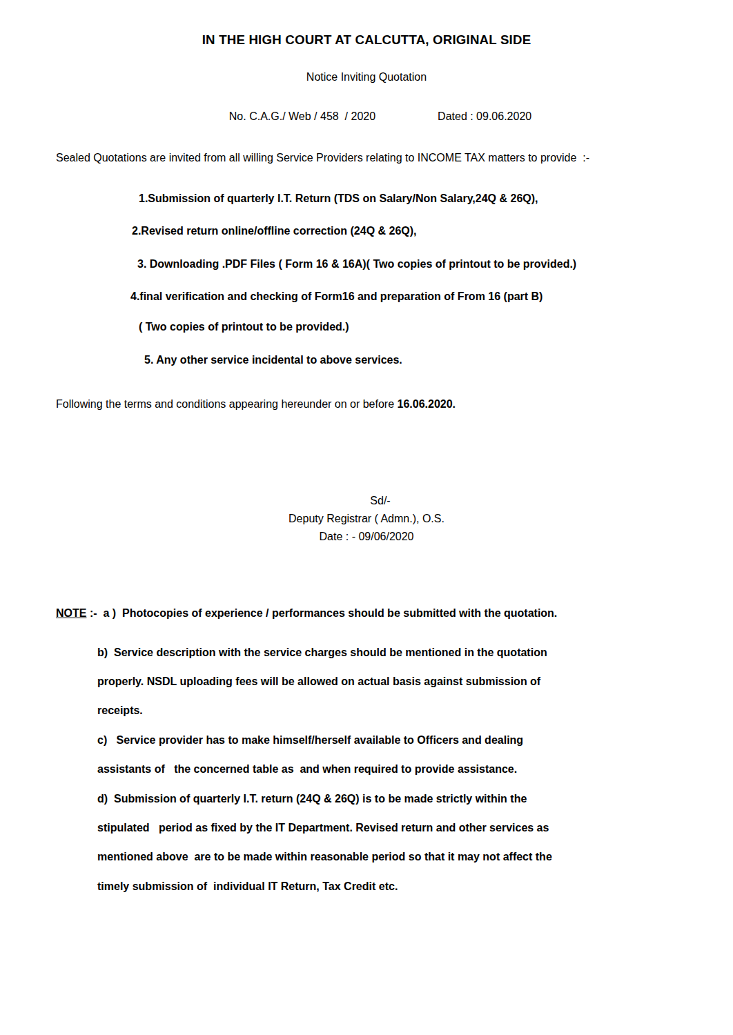IN THE HIGH COURT AT CALCUTTA, ORIGINAL SIDE
Notice Inviting Quotation
No. C.A.G./ Web / 458 / 2020 Dated : 09.06.2020
Sealed Quotations are invited from all willing Service Providers relating to INCOME TAX matters to provide :-
1.Submission of quarterly I.T. Return (TDS on Salary/Non Salary,24Q & 26Q),
2.Revised return online/offline correction (24Q & 26Q),
3. Downloading .PDF Files ( Form 16 & 16A)( Two copies of printout to be provided.)
4.final verification and checking of Form16 and preparation of From 16 (part B) ( Two copies of printout to be provided.)
5. Any other service incidental to above services.
Following the terms and conditions appearing hereunder on or before 16.06.2020.
Sd/-
Deputy Registrar ( Admn.), O.S.
Date : - 09/06/2020
NOTE :- a ) Photocopies of experience / performances should be submitted with the quotation.
b) Service description with the service charges should be mentioned in the quotation properly. NSDL uploading fees will be allowed on actual basis against submission of receipts. c) Service provider has to make himself/herself available to Officers and dealing assistants of the concerned table as and when required to provide assistance. d) Submission of quarterly I.T. return (24Q & 26Q) is to be made strictly within the stipulated period as fixed by the IT Department. Revised return and other services as mentioned above are to be made within reasonable period so that it may not affect the timely submission of individual IT Return, Tax Credit etc.